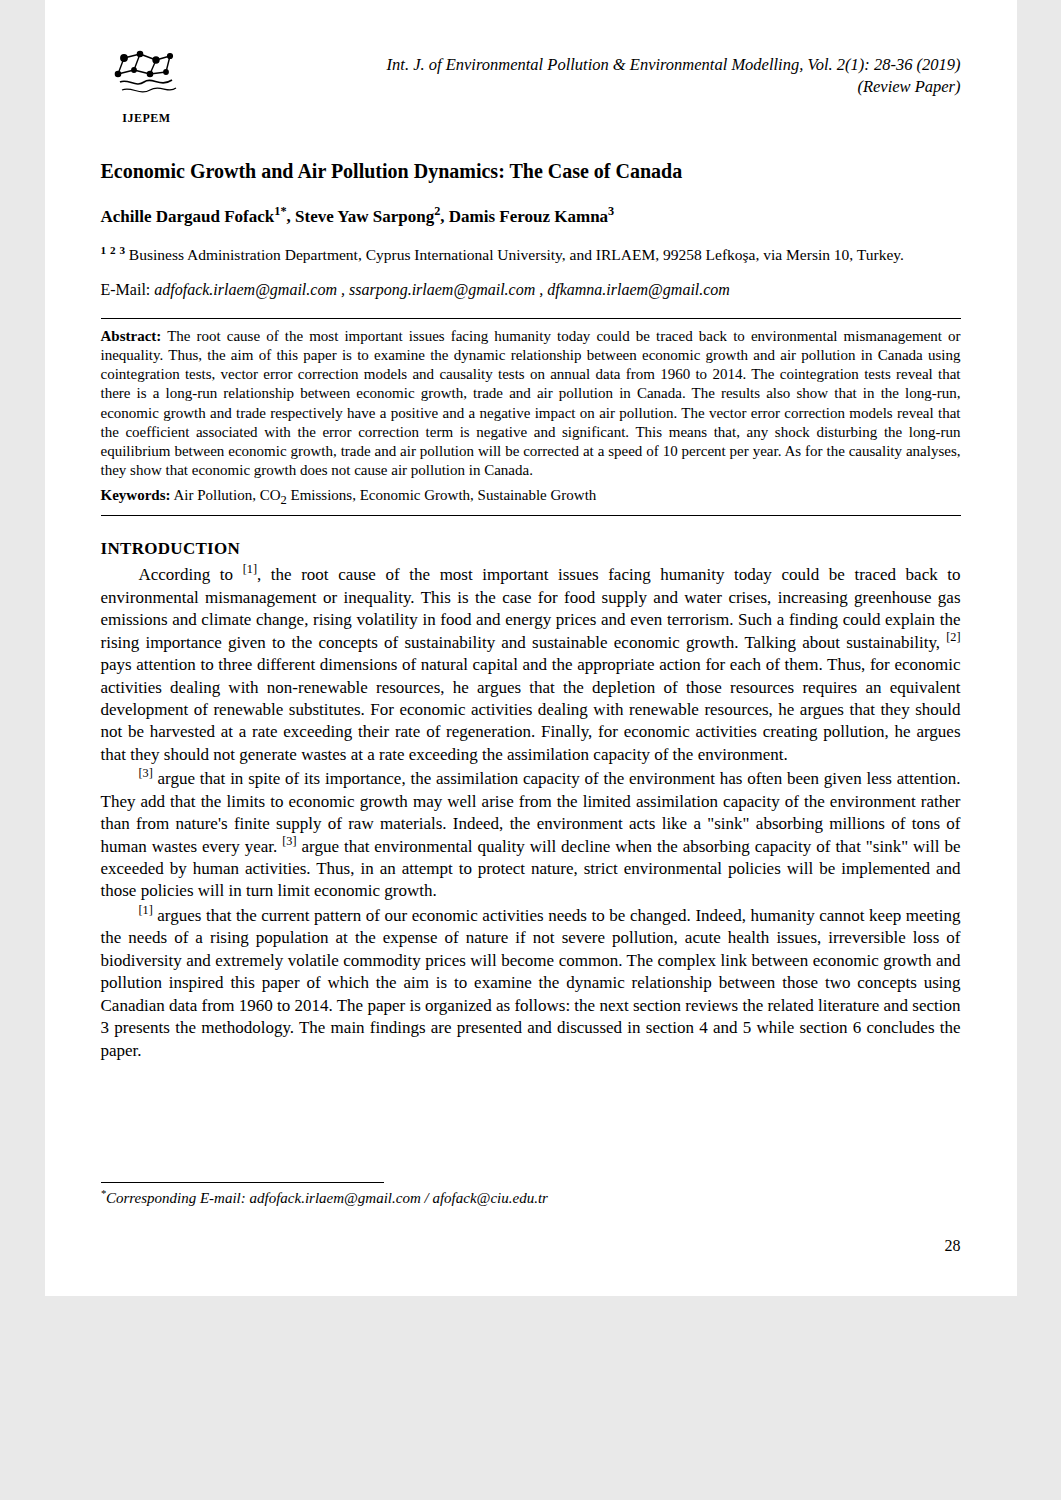IJEPEM
Int. J. of Environmental Pollution & Environmental Modelling, Vol. 2(1): 28-36 (2019)
(Review Paper)
Economic Growth and Air Pollution Dynamics: The Case of Canada
Achille Dargaud Fofack1*, Steve Yaw Sarpong2, Damis Ferouz Kamna3
1 2 3 Business Administration Department, Cyprus International University, and IRLAEM, 99258 Lefkoşa, via Mersin 10, Turkey.
E-Mail: adfofack.irlaem@gmail.com , ssarpong.irlaem@gmail.com , dfkamna.irlaem@gmail.com
Abstract: The root cause of the most important issues facing humanity today could be traced back to environmental mismanagement or inequality. Thus, the aim of this paper is to examine the dynamic relationship between economic growth and air pollution in Canada using cointegration tests, vector error correction models and causality tests on annual data from 1960 to 2014. The cointegration tests reveal that there is a long-run relationship between economic growth, trade and air pollution in Canada. The results also show that in the long-run, economic growth and trade respectively have a positive and a negative impact on air pollution. The vector error correction models reveal that the coefficient associated with the error correction term is negative and significant. This means that, any shock disturbing the long-run equilibrium between economic growth, trade and air pollution will be corrected at a speed of 10 percent per year. As for the causality analyses, they show that economic growth does not cause air pollution in Canada.
Keywords: Air Pollution, CO2 Emissions, Economic Growth, Sustainable Growth
INTRODUCTION
According to [1], the root cause of the most important issues facing humanity today could be traced back to environmental mismanagement or inequality. This is the case for food supply and water crises, increasing greenhouse gas emissions and climate change, rising volatility in food and energy prices and even terrorism. Such a finding could explain the rising importance given to the concepts of sustainability and sustainable economic growth. Talking about sustainability, [2] pays attention to three different dimensions of natural capital and the appropriate action for each of them. Thus, for economic activities dealing with non-renewable resources, he argues that the depletion of those resources requires an equivalent development of renewable substitutes. For economic activities dealing with renewable resources, he argues that they should not be harvested at a rate exceeding their rate of regeneration. Finally, for economic activities creating pollution, he argues that they should not generate wastes at a rate exceeding the assimilation capacity of the environment.
[3] argue that in spite of its importance, the assimilation capacity of the environment has often been given less attention. They add that the limits to economic growth may well arise from the limited assimilation capacity of the environment rather than from nature's finite supply of raw materials. Indeed, the environment acts like a "sink" absorbing millions of tons of human wastes every year. [3] argue that environmental quality will decline when the absorbing capacity of that "sink" will be exceeded by human activities. Thus, in an attempt to protect nature, strict environmental policies will be implemented and those policies will in turn limit economic growth.
[1] argues that the current pattern of our economic activities needs to be changed. Indeed, humanity cannot keep meeting the needs of a rising population at the expense of nature if not severe pollution, acute health issues, irreversible loss of biodiversity and extremely volatile commodity prices will become common. The complex link between economic growth and pollution inspired this paper of which the aim is to examine the dynamic relationship between those two concepts using Canadian data from 1960 to 2014. The paper is organized as follows: the next section reviews the related literature and section 3 presents the methodology. The main findings are presented and discussed in section 4 and 5 while section 6 concludes the paper.
*Corresponding E-mail: adfofack.irlaem@gmail.com / afofack@ciu.edu.tr
28